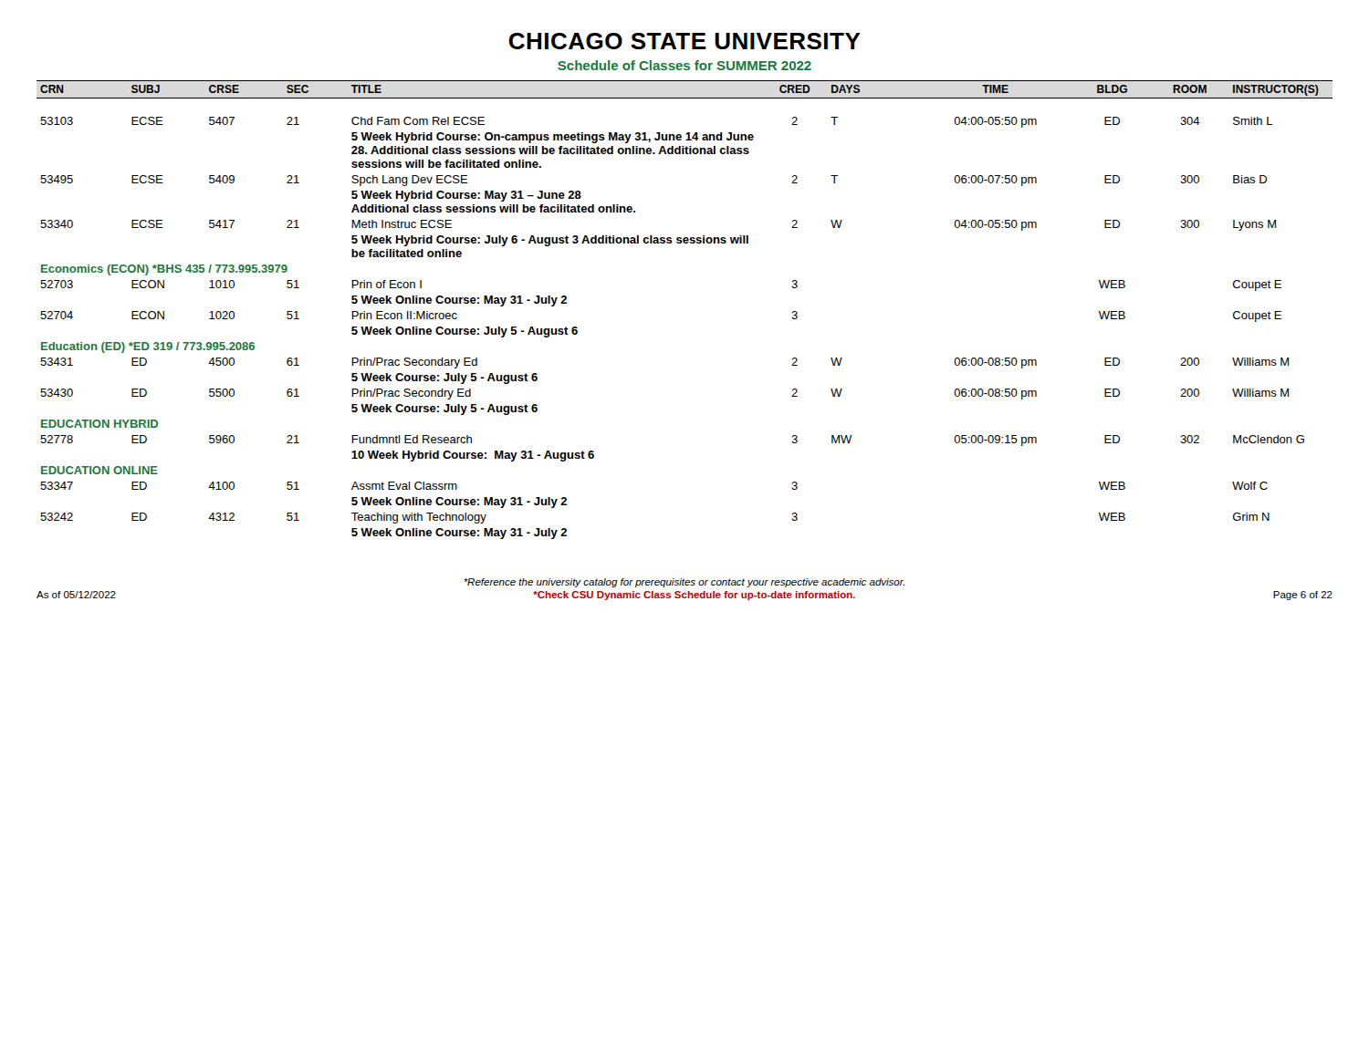CHICAGO STATE UNIVERSITY
Schedule of Classes for SUMMER 2022
| CRN | SUBJ | CRSE | SEC | TITLE | CRED | DAYS | TIME | BLDG | ROOM | INSTRUCTOR(S) |
| --- | --- | --- | --- | --- | --- | --- | --- | --- | --- | --- |
| 53103 | ECSE | 5407 | 21 | Chd Fam Com Rel ECSE | 2 | T | 04:00-05:50 pm | ED | 304 | Smith L |
| | 5 Week Hybrid Course: On-campus meetings May 31, June 14 and June 28. Additional class sessions will be facilitated online. Additional class sessions will be facilitated online. | |
| 53495 | ECSE | 5409 | 21 | Spch Lang Dev ECSE | 2 | T | 06:00-07:50 pm | ED | 300 | Bias D |
| | 5 Week Hybrid Course: May 31 – June 28 Additional class sessions will be facilitated online. | |
| 53340 | ECSE | 5417 | 21 | Meth Instruc ECSE | 2 | W | 04:00-05:50 pm | ED | 300 | Lyons M |
| | 5 Week Hybrid Course: July 6 - August 3 Additional class sessions will be facilitated online | |
| Economics (ECON) *BHS 435 / 773.995.3979 |
| 52703 | ECON | 1010 | 51 | Prin of Econ I | 3 | | | WEB | | Coupet E |
| | 5 Week Online Course: May 31 - July 2 | |
| 52704 | ECON | 1020 | 51 | Prin Econ II:Microec | 3 | | | WEB | | Coupet E |
| | 5 Week Online Course: July 5 - August 6 | |
| Education (ED) *ED 319 / 773.995.2086 |
| 53431 | ED | 4500 | 61 | Prin/Prac Secondary Ed | 2 | W | 06:00-08:50 pm | ED | 200 | Williams M |
| | 5 Week Course: July 5 - August 6 | |
| 53430 | ED | 5500 | 61 | Prin/Prac Secondry Ed | 2 | W | 06:00-08:50 pm | ED | 200 | Williams M |
| | 5 Week Course: July 5 - August 6 | |
| EDUCATION HYBRID |
| 52778 | ED | 5960 | 21 | Fundmntl Ed Research | 3 | MW | 05:00-09:15 pm | ED | 302 | McClendon G |
| | 10 Week Hybrid Course: May 31 - August 6 | |
| EDUCATION ONLINE |
| 53347 | ED | 4100 | 51 | Assmt Eval Classrm | 3 | | | WEB | | Wolf C |
| | 5 Week Online Course: May 31 - July 2 | |
| 53242 | ED | 4312 | 51 | Teaching with Technology | 3 | | | WEB | | Grim N |
| | 5 Week Online Course: May 31 - July 2 | |
*Reference the university catalog for prerequisites or contact your respective academic advisor.
As of 05/12/2022
*Check CSU Dynamic Class Schedule for up-to-date information.
Page 6 of 22